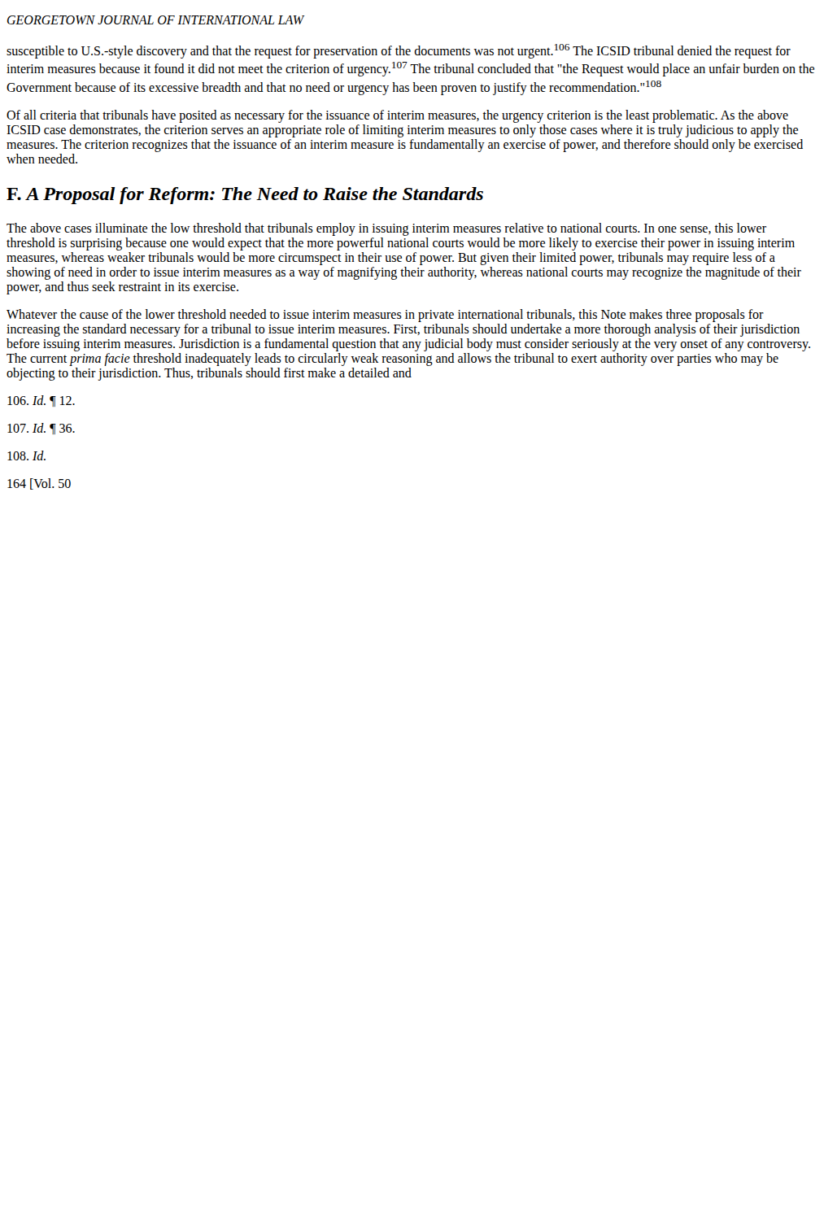GEORGETOWN JOURNAL OF INTERNATIONAL LAW
susceptible to U.S.-style discovery and that the request for preservation of the documents was not urgent.106 The ICSID tribunal denied the request for interim measures because it found it did not meet the criterion of urgency.107 The tribunal concluded that "the Request would place an unfair burden on the Government because of its excessive breadth and that no need or urgency has been proven to justify the recommendation."108
Of all criteria that tribunals have posited as necessary for the issuance of interim measures, the urgency criterion is the least problematic. As the above ICSID case demonstrates, the criterion serves an appropriate role of limiting interim measures to only those cases where it is truly judicious to apply the measures. The criterion recognizes that the issuance of an interim measure is fundamentally an exercise of power, and therefore should only be exercised when needed.
F. A Proposal for Reform: The Need to Raise the Standards
The above cases illuminate the low threshold that tribunals employ in issuing interim measures relative to national courts. In one sense, this lower threshold is surprising because one would expect that the more powerful national courts would be more likely to exercise their power in issuing interim measures, whereas weaker tribunals would be more circumspect in their use of power. But given their limited power, tribunals may require less of a showing of need in order to issue interim measures as a way of magnifying their authority, whereas national courts may recognize the magnitude of their power, and thus seek restraint in its exercise.
Whatever the cause of the lower threshold needed to issue interim measures in private international tribunals, this Note makes three proposals for increasing the standard necessary for a tribunal to issue interim measures. First, tribunals should undertake a more thorough analysis of their jurisdiction before issuing interim measures. Jurisdiction is a fundamental question that any judicial body must consider seriously at the very onset of any controversy. The current prima facie threshold inadequately leads to circularly weak reasoning and allows the tribunal to exert authority over parties who may be objecting to their jurisdiction. Thus, tribunals should first make a detailed and
106. Id. ¶ 12.
107. Id. ¶ 36.
108. Id.
164 [Vol. 50